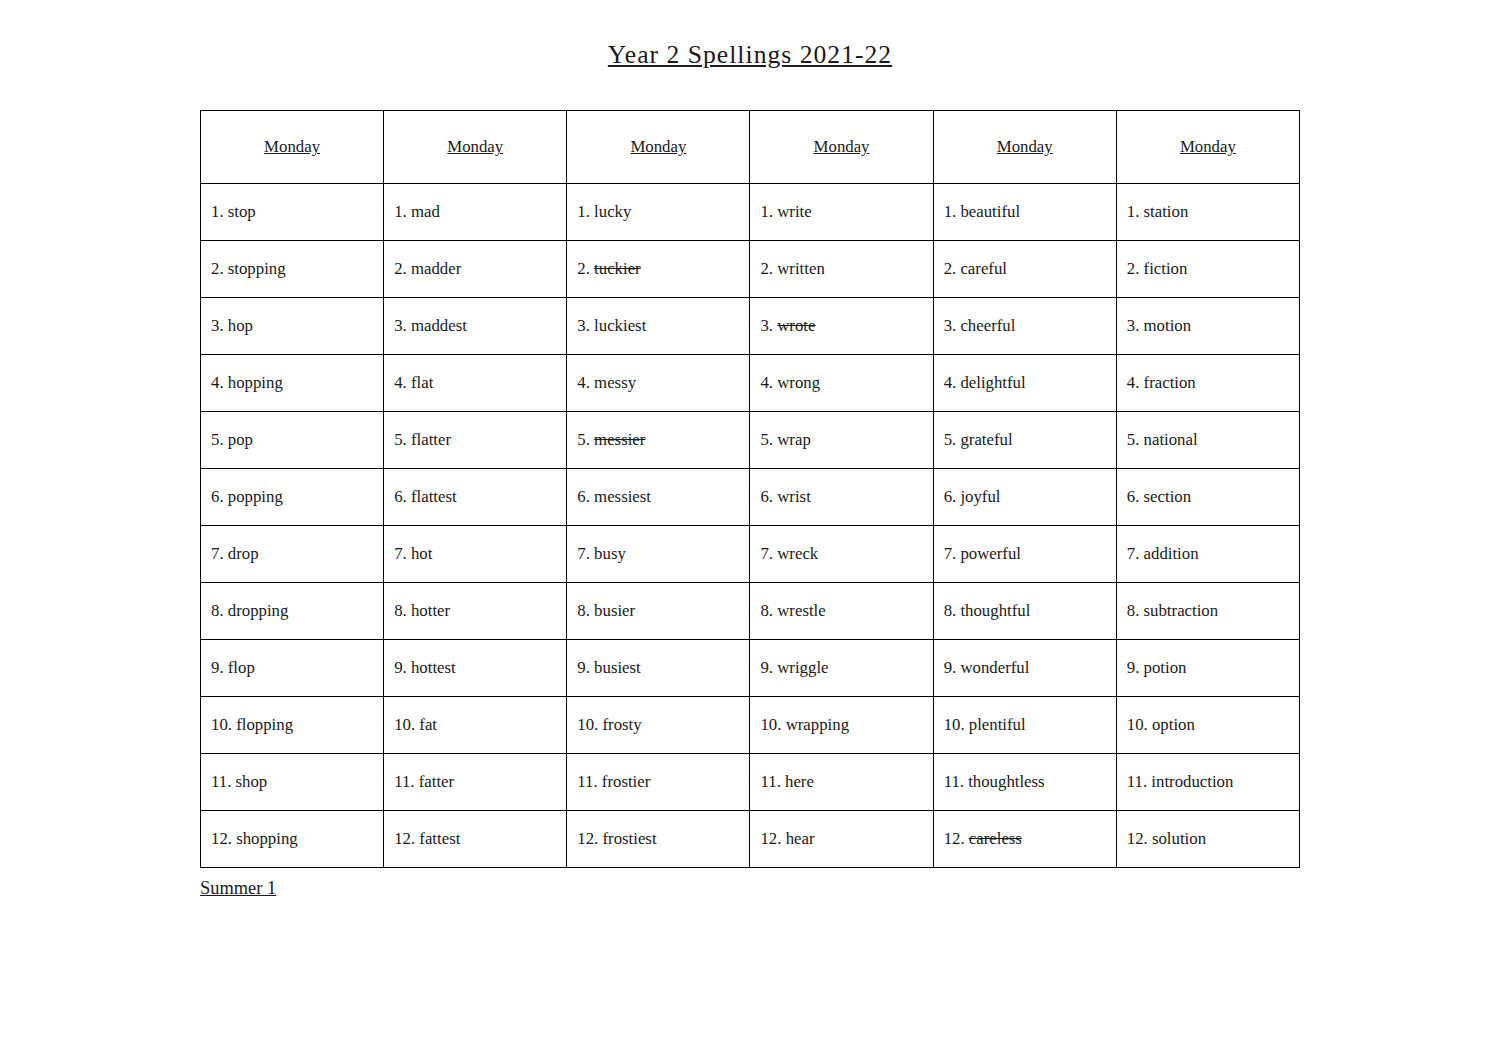Year 2 Spellings 2021-22
| Monday | Monday | Monday | Monday | Monday | Monday |
| --- | --- | --- | --- | --- | --- |
| 1. stop | 1. mad | 1. lucky | 1. write | 1. beautiful | 1. station |
| 2. stopping | 2. madder | 2. tuckier | 2. written | 2. careful | 2. fiction |
| 3. hop | 3. maddest | 3. luckiest | 3. wrote | 3. cheerful | 3. motion |
| 4. hopping | 4. flat | 4. messy | 4. wrong | 4. delightful | 4. fraction |
| 5. pop | 5. flatter | 5. messier | 5. wrap | 5. grateful | 5. national |
| 6. popping | 6. flattest | 6. messiest | 6. wrist | 6. joyful | 6. section |
| 7. drop | 7. hot | 7. busy | 7. wreck | 7. powerful | 7. addition |
| 8. dropping | 8. hotter | 8. busier | 8. wrestle | 8. thoughtful | 8. subtraction |
| 9. flop | 9. hottest | 9. busiest | 9. wriggle | 9. wonderful | 9. potion |
| 10. flopping | 10. fat | 10. frosty | 10. wrapping | 10. plentiful | 10. option |
| 11. shop | 11. fatter | 11. frostier | 11. here | 11. thoughtless | 11. introduction |
| 12. shopping | 12. fattest | 12. frostiest | 12. hear | 12. careless | 12. solution |
Summer 1